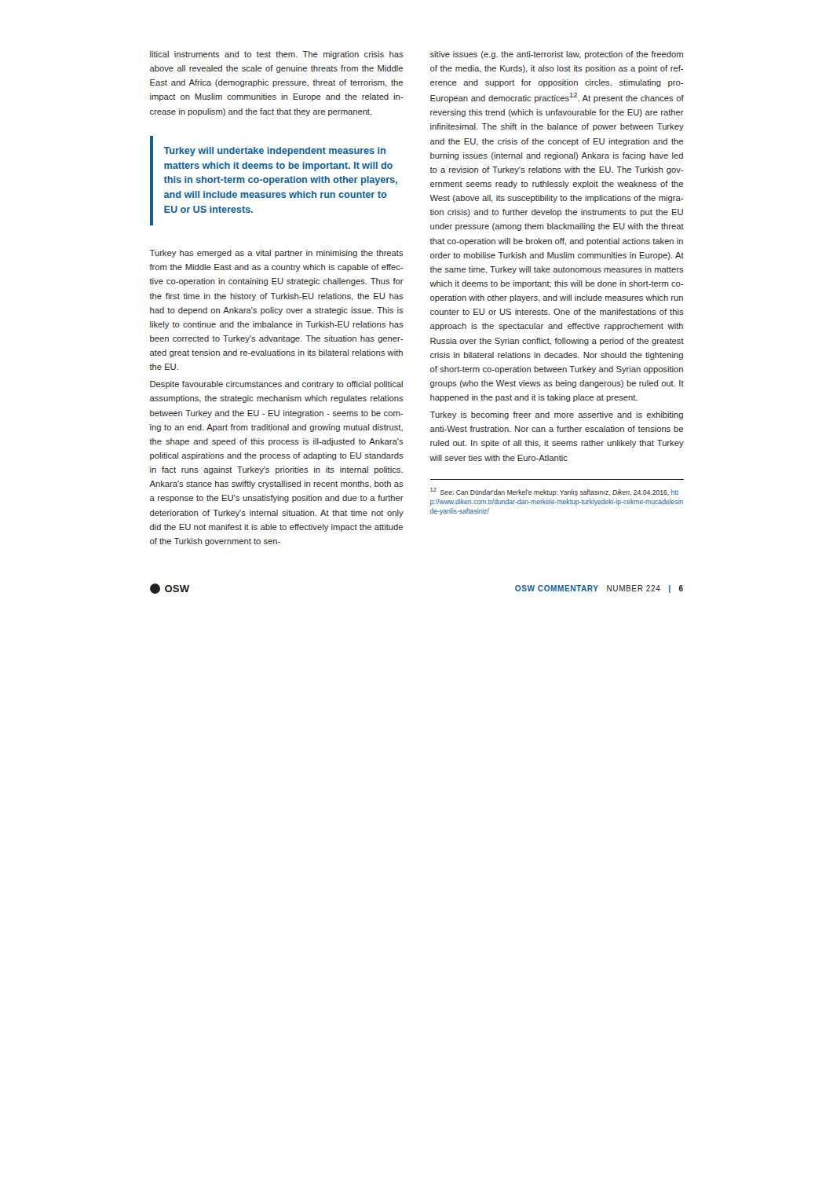litical instruments and to test them. The migration crisis has above all revealed the scale of genuine threats from the Middle East and Africa (demographic pressure, threat of terrorism, the impact on Muslim communities in Europe and the related increase in populism) and the fact that they are permanent.
Turkey will undertake independent measures in matters which it deems to be important. It will do this in short-term co-operation with other players, and will include measures which run counter to EU or US interests.
Turkey has emerged as a vital partner in minimising the threats from the Middle East and as a country which is capable of effective co-operation in containing EU strategic challenges. Thus for the first time in the history of Turkish-EU relations, the EU has had to depend on Ankara's policy over a strategic issue. This is likely to continue and the imbalance in Turkish-EU relations has been corrected to Turkey's advantage. The situation has generated great tension and re-evaluations in its bilateral relations with the EU.
Despite favourable circumstances and contrary to official political assumptions, the strategic mechanism which regulates relations between Turkey and the EU - EU integration - seems to be coming to an end. Apart from traditional and growing mutual distrust, the shape and speed of this process is ill-adjusted to Ankara's political aspirations and the process of adapting to EU standards in fact runs against Turkey's priorities in its internal politics. Ankara's stance has swiftly crystallised in recent months, both as a response to the EU's unsatisfying position and due to a further deterioration of Turkey's internal situation. At that time not only did the EU not manifest it is able to effectively impact the attitude of the Turkish government to sen-
sitive issues (e.g. the anti-terrorist law, protection of the freedom of the media, the Kurds), it also lost its position as a point of reference and support for opposition circles, stimulating pro-European and democratic practices12. At present the chances of reversing this trend (which is unfavourable for the EU) are rather infinitesimal. The shift in the balance of power between Turkey and the EU, the crisis of the concept of EU integration and the burning issues (internal and regional) Ankara is facing have led to a revision of Turkey's relations with the EU. The Turkish government seems ready to ruthlessly exploit the weakness of the West (above all, its susceptibility to the implications of the migration crisis) and to further develop the instruments to put the EU under pressure (among them blackmailing the EU with the threat that co-operation will be broken off, and potential actions taken in order to mobilise Turkish and Muslim communities in Europe). At the same time, Turkey will take autonomous measures in matters which it deems to be important; this will be done in short-term co-operation with other players, and will include measures which run counter to EU or US interests. One of the manifestations of this approach is the spectacular and effective rapprochement with Russia over the Syrian conflict, following a period of the greatest crisis in bilateral relations in decades. Nor should the tightening of short-term co-operation between Turkey and Syrian opposition groups (who the West views as being dangerous) be ruled out. It happened in the past and it is taking place at present.
Turkey is becoming freer and more assertive and is exhibiting anti-West frustration. Nor can a further escalation of tensions be ruled out. In spite of all this, it seems rather unlikely that Turkey will sever ties with the Euro-Atlantic
12 See: Can Dündar'dan Merkel'e mektup: Yanlış saftasınız, Diken, 24.04.2016, http://www.diken.com.tr/dundar-dan-merkele-mektup-turkiyedeki-ip-cekme-mucadelesinde-yanlis-saftasiniz/
OSW
OSW COMMENTARY NUMBER 224 | 6